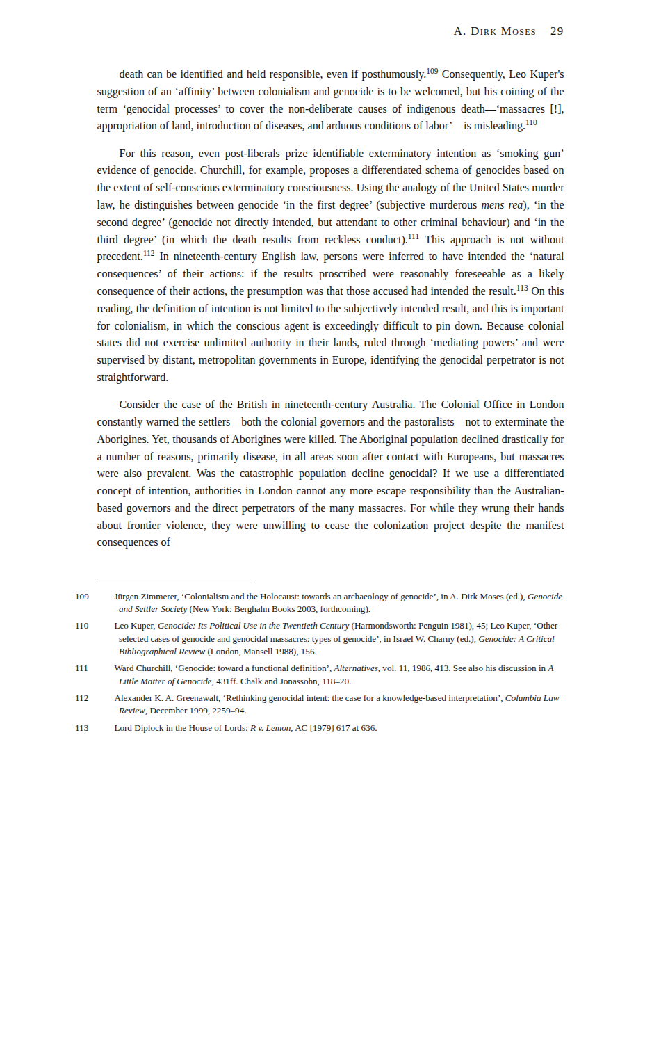A. Dirk Moses 29
death can be identified and held responsible, even if posthumously.109 Consequently, Leo Kuper's suggestion of an ‘affinity’ between colonialism and genocide is to be welcomed, but his coining of the term ‘genocidal processes’ to cover the non-deliberate causes of indigenous death—‘massacres [!], appropriation of land, introduction of diseases, and arduous conditions of labor’—is misleading.110
For this reason, even post-liberals prize identifiable exterminatory intention as ‘smoking gun’ evidence of genocide. Churchill, for example, proposes a differentiated schema of genocides based on the extent of self-conscious exterminatory consciousness. Using the analogy of the United States murder law, he distinguishes between genocide ‘in the first degree’ (subjective murderous mens rea), ‘in the second degree’ (genocide not directly intended, but attendant to other criminal behaviour) and ‘in the third degree’ (in which the death results from reckless conduct).111 This approach is not without precedent.112 In nineteenth-century English law, persons were inferred to have intended the ‘natural consequences’ of their actions: if the results proscribed were reasonably foreseeable as a likely consequence of their actions, the presumption was that those accused had intended the result.113 On this reading, the definition of intention is not limited to the subjectively intended result, and this is important for colonialism, in which the conscious agent is exceedingly difficult to pin down. Because colonial states did not exercise unlimited authority in their lands, ruled through ‘mediating powers’ and were supervised by distant, metropolitan governments in Europe, identifying the genocidal perpetrator is not straightforward.
Consider the case of the British in nineteenth-century Australia. The Colonial Office in London constantly warned the settlers—both the colonial governors and the pastoralists—not to exterminate the Aborigines. Yet, thousands of Aborigines were killed. The Aboriginal population declined drastically for a number of reasons, primarily disease, in all areas soon after contact with Europeans, but massacres were also prevalent. Was the catastrophic population decline genocidal? If we use a differentiated concept of intention, authorities in London cannot any more escape responsibility than the Australian-based governors and the direct perpetrators of the many massacres. For while they wrung their hands about frontier violence, they were unwilling to cease the colonization project despite the manifest consequences of
109 Jürgen Zimmerer, ‘Colonialism and the Holocaust: towards an archaeology of genocide’, in A. Dirk Moses (ed.), Genocide and Settler Society (New York: Berghahn Books 2003, forthcoming).
110 Leo Kuper, Genocide: Its Political Use in the Twentieth Century (Harmondsworth: Penguin 1981), 45; Leo Kuper, ‘Other selected cases of genocide and genocidal massacres: types of genocide’, in Israel W. Charny (ed.), Genocide: A Critical Bibliographical Review (London, Mansell 1988), 156.
111 Ward Churchill, ‘Genocide: toward a functional definition’, Alternatives, vol. 11, 1986, 413. See also his discussion in A Little Matter of Genocide, 431ff. Chalk and Jonassohn, 118–20.
112 Alexander K. A. Greenawalt, ‘Rethinking genocidal intent: the case for a knowledge-based interpretation’, Columbia Law Review, December 1999, 2259–94.
113 Lord Diplock in the House of Lords: R v. Lemon, AC [1979] 617 at 636.